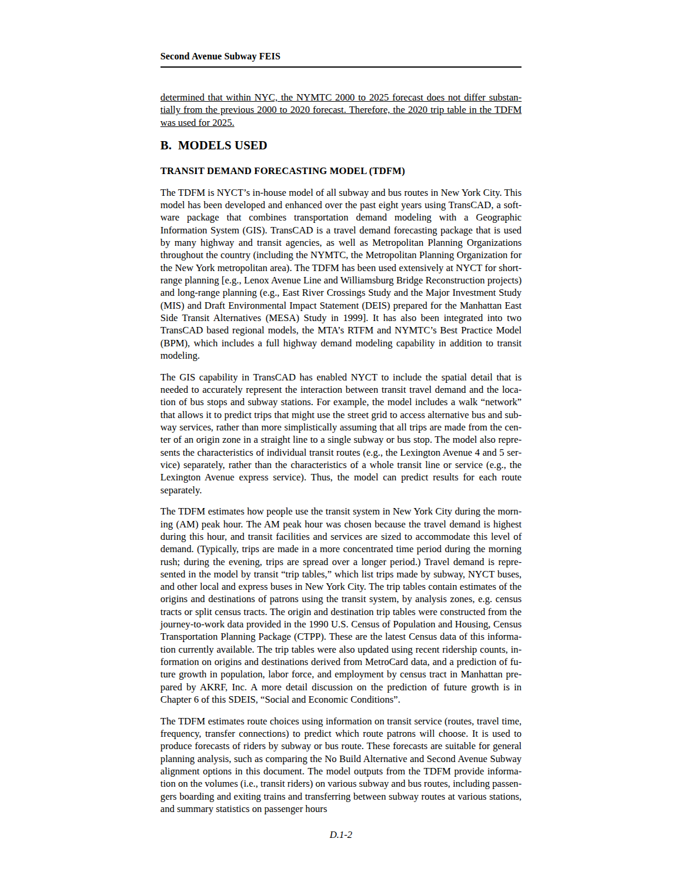Second Avenue Subway FEIS
determined that within NYC, the NYMTC 2000 to 2025 forecast does not differ substantially from the previous 2000 to 2020 forecast. Therefore, the 2020 trip table in the TDFM was used for 2025.
B. MODELS USED
TRANSIT DEMAND FORECASTING MODEL (TDFM)
The TDFM is NYCT’s in-house model of all subway and bus routes in New York City. This model has been developed and enhanced over the past eight years using TransCAD, a software package that combines transportation demand modeling with a Geographic Information System (GIS). TransCAD is a travel demand forecasting package that is used by many highway and transit agencies, as well as Metropolitan Planning Organizations throughout the country (including the NYMTC, the Metropolitan Planning Organization for the New York metropolitan area). The TDFM has been used extensively at NYCT for short-range planning [e.g., Lenox Avenue Line and Williamsburg Bridge Reconstruction projects) and long-range planning (e.g., East River Crossings Study and the Major Investment Study (MIS) and Draft Environmental Impact Statement (DEIS) prepared for the Manhattan East Side Transit Alternatives (MESA) Study in 1999]. It has also been integrated into two TransCAD based regional models, the MTA’s RTFM and NYMTC’s Best Practice Model (BPM), which includes a full highway demand modeling capability in addition to transit modeling.
The GIS capability in TransCAD has enabled NYCT to include the spatial detail that is needed to accurately represent the interaction between transit travel demand and the location of bus stops and subway stations. For example, the model includes a walk “network” that allows it to predict trips that might use the street grid to access alternative bus and subway services, rather than more simplistically assuming that all trips are made from the center of an origin zone in a straight line to a single subway or bus stop. The model also represents the characteristics of individual transit routes (e.g., the Lexington Avenue 4 and 5 service) separately, rather than the characteristics of a whole transit line or service (e.g., the Lexington Avenue express service). Thus, the model can predict results for each route separately.
The TDFM estimates how people use the transit system in New York City during the morning (AM) peak hour. The AM peak hour was chosen because the travel demand is highest during this hour, and transit facilities and services are sized to accommodate this level of demand. (Typically, trips are made in a more concentrated time period during the morning rush; during the evening, trips are spread over a longer period.) Travel demand is represented in the model by transit “trip tables,” which list trips made by subway, NYCT buses, and other local and express buses in New York City. The trip tables contain estimates of the origins and destinations of patrons using the transit system, by analysis zones, e.g. census tracts or split census tracts. The origin and destination trip tables were constructed from the journey-to-work data provided in the 1990 U.S. Census of Population and Housing, Census Transportation Planning Package (CTPP). These are the latest Census data of this information currently available. The trip tables were also updated using recent ridership counts, information on origins and destinations derived from MetroCard data, and a prediction of future growth in population, labor force, and employment by census tract in Manhattan prepared by AKRF, Inc. A more detail discussion on the prediction of future growth is in Chapter 6 of this SDEIS, “Social and Economic Conditions”.
The TDFM estimates route choices using information on transit service (routes, travel time, frequency, transfer connections) to predict which route patrons will choose. It is used to produce forecasts of riders by subway or bus route. These forecasts are suitable for general planning analysis, such as comparing the No Build Alternative and Second Avenue Subway alignment options in this document. The model outputs from the TDFM provide information on the volumes (i.e., transit riders) on various subway and bus routes, including passengers boarding and exiting trains and transferring between subway routes at various stations, and summary statistics on passenger hours
D.1-2